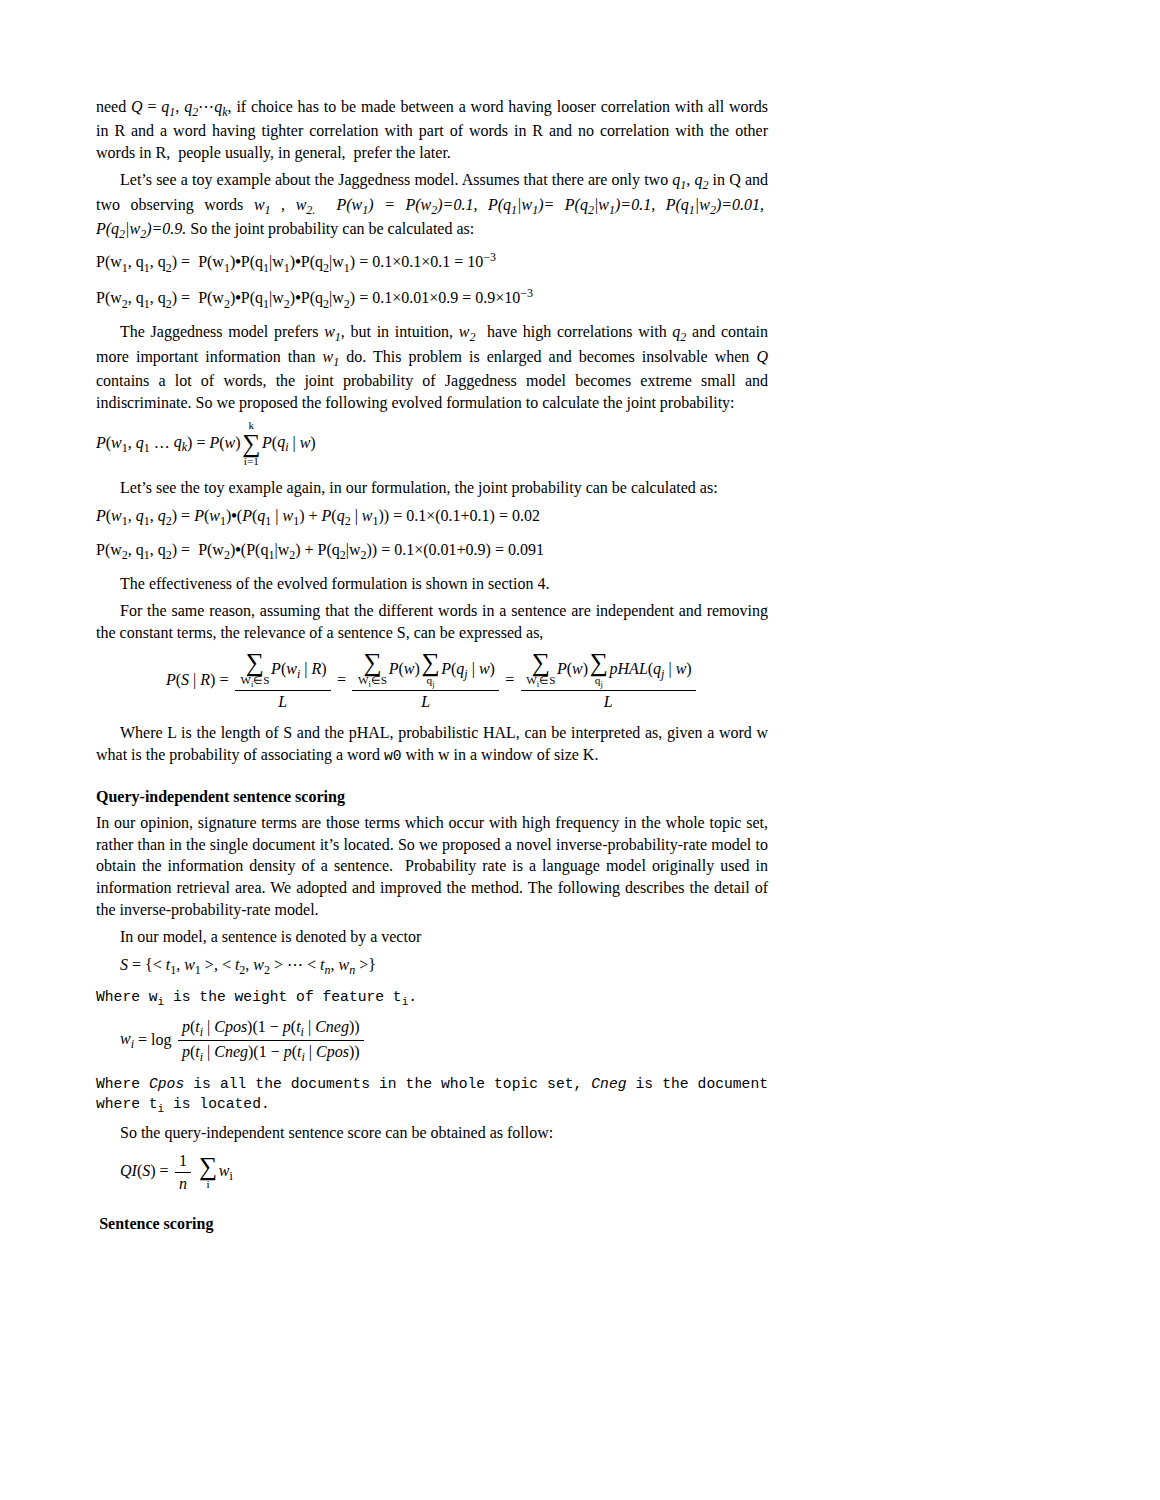need Q = q1, q2⋯qk, if choice has to be made between a word having looser correlation with all words in R and a word having tighter correlation with part of words in R and no correlation with the other words in R, people usually, in general, prefer the later.
Let’s see a toy example about the Jaggedness model. Assumes that there are only two q1, q2 in Q and two observing words w1 , w2. P(w1) = P(w2)=0.1, P(q1|w1)= P(q2|w1)=0.1, P(q1|w2)=0.01, P(q2|w2)=0.9. So the joint probability can be calculated as:
P(w1, q1, q2) = P(w1)•P(q1|w1)•P(q2|w1) = 0.1×0.1×0.1 = 10−3
P(w2, q1, q2) = P(w2)•P(q1|w2)•P(q2|w2) = 0.1×0.01×0.9 = 0.9×10−3
The Jaggedness model prefers w1, but in intuition, w2 have high correlations with q2 and contain more important information than w1 do. This problem is enlarged and becomes insolvable when Q contains a lot of words, the joint probability of Jaggedness model becomes extreme small and indiscriminate. So we proposed the following evolved formulation to calculate the joint probability:
P(w1, q1 … qk) = P(w)k∑i=1 P(qi | w)
Let’s see the toy example again, in our formulation, the joint probability can be calculated as:
P(w1, q1, q2) = P(w1)•(P(q1 | w1) + P(q2 | w1)) = 0.1×(0.1+0.1) = 0.02
P(w2, q1, q2) = P(w2)•(P(q1|w2) + P(q2|w2)) = 0.1×(0.01+0.9) = 0.091
The effectiveness of the evolved formulation is shown in section 4.
For the same reason, assuming that the different words in a sentence are independent and removing the constant terms, the relevance of a sentence S, can be expressed as,
P(S | R) = ∑Wi∈S P(wi | R) L = ∑Wi∈S P(w)∑qj P(qj | w) L = ∑Wi∈S P(w)∑qj pHAL(qj | w) L
Where L is the length of S and the pHAL, probabilistic HAL, can be interpreted as, given a word w what is the probability of associating a word w0 with w in a window of size K.
Query-independent sentence scoring
In our opinion, signature terms are those terms which occur with high frequency in the whole topic set, rather than in the single document it’s located. So we proposed a novel inverse-probability-rate model to obtain the information density of a sentence. Probability rate is a language model originally used in information retrieval area. We adopted and improved the method. The following describes the detail of the inverse-probability-rate model.
In our model, a sentence is denoted by a vector
S = {< t1, w1 >, < t2, w2 > ⋯ < tn, wn >}
Where wi is the weight of feature ti.
wi = log p(ti | Cpos)(1 − p(ti | Cneg)) p(ti | Cneg)(1 − p(ti | Cpos))
Where Cpos is all the documents in the whole topic set, Cneg is the document where ti is located.
So the query-independent sentence score can be obtained as follow:
QI(S) = 1 n ∑i wi
Sentence scoring